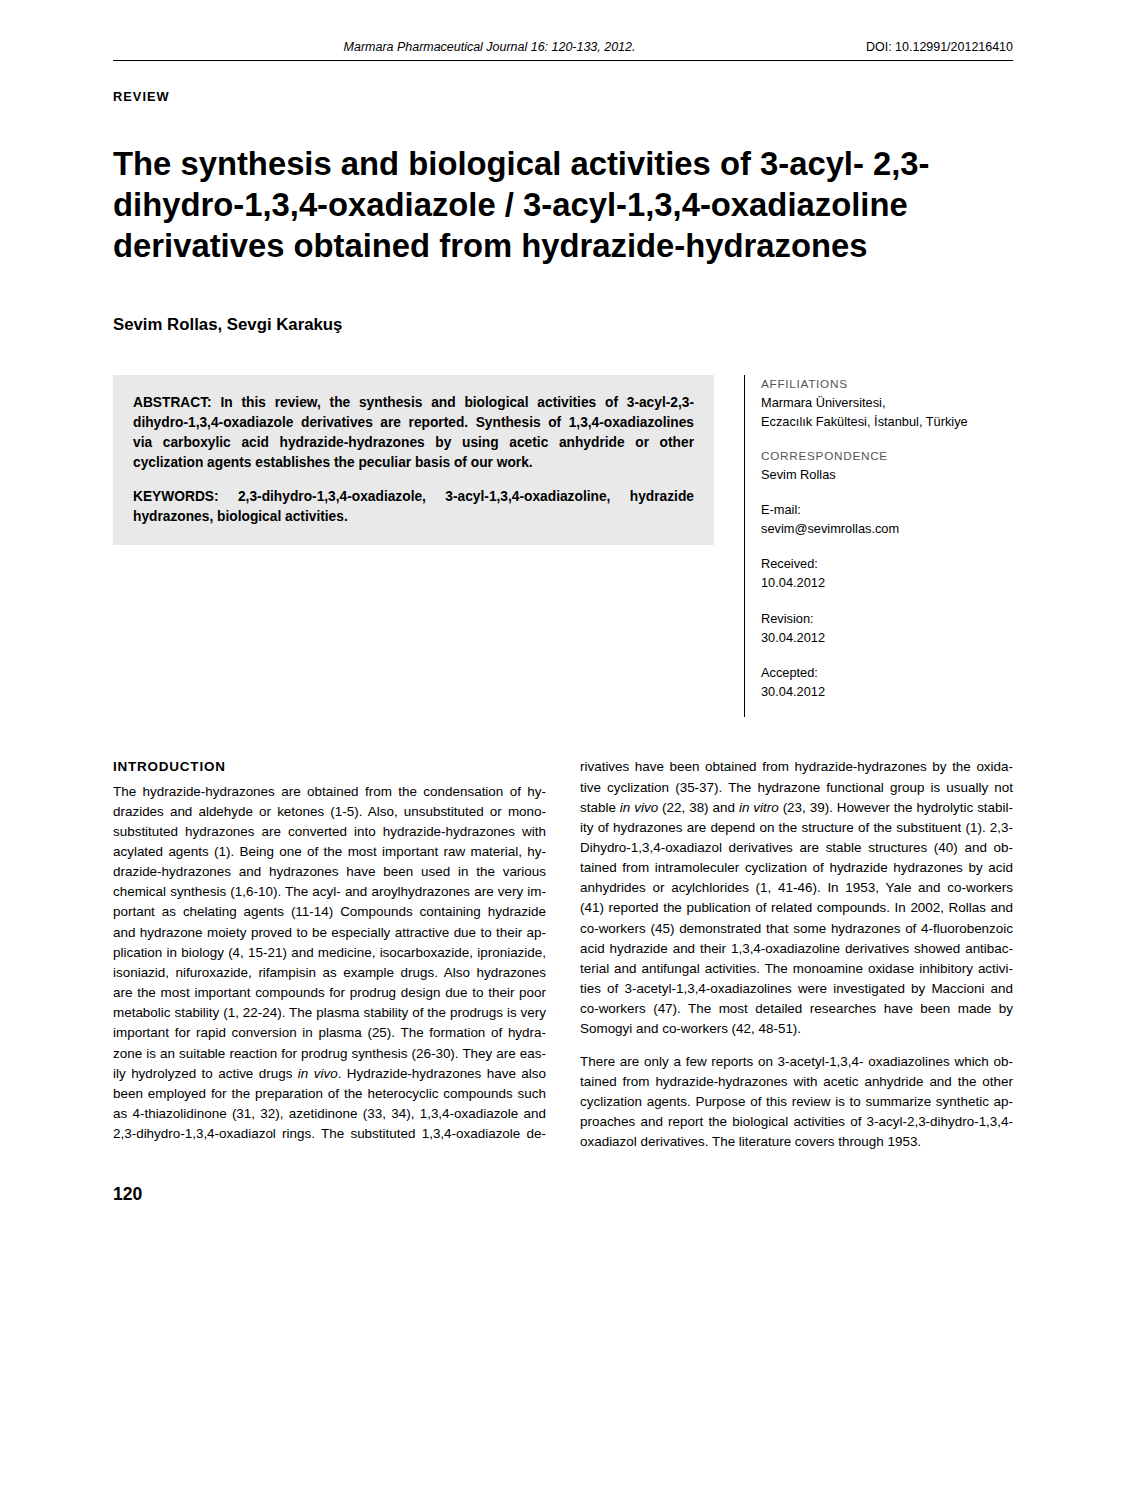Marmara Pharmaceutical Journal 16: 120-133, 2012.
DOI: 10.12991/201216410
REVIEW
The synthesis and biological activities of 3-acyl- 2,3-dihydro-1,3,4-oxadiazole / 3-acyl-1,3,4-oxadiazoline derivatives obtained from hydrazide-hydrazones
Sevim Rollas, Sevgi Karakuş
ABSTRACT: In this review, the synthesis and biological activities of 3-acyl-2,3-dihydro-1,3,4-oxadiazole derivatives are reported. Synthesis of 1,3,4-oxadiazolines via carboxylic acid hydrazide-hydrazones by using acetic anhydride or other cyclization agents establishes the peculiar basis of our work.
KEYWORDS: 2,3-dihydro-1,3,4-oxadiazole, 3-acyl-1,3,4-oxadiazoline, hydrazide hydrazones, biological activities.
Affiliations
Marmara Üniversitesi,
Eczacılık Fakültesi, İstanbul, Türkiye
Correspondence
Sevim Rollas
E-mail:
sevim@sevimrollas.com
Received:
10.04.2012
Revision:
30.04.2012
Accepted:
30.04.2012
Introduction
The hydrazide-hydrazones are obtained from the condensation of hydrazides and aldehyde or ketones (1-5). Also, unsubstituted or monosubstituted hydrazones are converted into hydrazide-hydrazones with acylated agents (1). Being one of the most important raw material, hydrazide-hydrazones and hydrazones have been used in the various chemical synthesis (1,6-10). The acyl- and aroylhydrazones are very important as chelating agents (11-14) Compounds containing hydrazide and hydrazone moiety proved to be especially attractive due to their application in biology (4, 15-21) and medicine, isocarboxazide, iproniazide, isoniazid, nifuroxazide, rifampisin as example drugs. Also hydrazones are the most important compounds for prodrug design due to their poor metabolic stability (1, 22-24). The plasma stability of the prodrugs is very important for rapid conversion in plasma (25). The formation of hydrazone is an suitable reaction for prodrug synthesis (26-30). They are easily hydrolyzed to active drugs in vivo. Hydrazide-hydrazones have also been employed for the preparation of the heterocyclic compounds such as 4-thiazolidinone (31, 32), azetidinone (33, 34), 1,3,4-oxadiazole and 2,3-dihydro-1,3,4-oxadiazol rings. The substituted 1,3,4-oxadiazole derivatives have been obtained from hydrazide-hydrazones by the oxidative cyclization (35-37). The hydrazone functional group is usually not stable in vivo (22, 38) and in vitro (23, 39). However the hydrolytic stability of hydrazones are depend on the structure of the substituent (1). 2,3-Dihydro-1,3,4-oxadiazol derivatives are stable structures (40) and obtained from intramoleculer cyclization of hydrazide hydrazones by acid anhydrides or acylchlorides (1, 41-46). In 1953, Yale and co-workers (41) reported the publication of related compounds. In 2002, Rollas and co-workers (45) demonstrated that some hydrazones of 4-fluorobenzoic acid hydrazide and their 1,3,4-oxadiazoline derivatives showed antibacterial and antifungal activities. The monoamine oxidase inhibitory activities of 3-acetyl-1,3,4-oxadiazolines were investigated by Maccioni and co-workers (47). The most detailed researches have been made by Somogyi and co-workers (42, 48-51).
There are only a few reports on 3-acetyl-1,3,4- oxadiazolines which obtained from hydrazide-hydrazones with acetic anhydride and the other cyclization agents. Purpose of this review is to summarize synthetic approaches and report the biological activities of 3-acyl-2,3-dihydro-1,3,4-oxadiazol derivatives. The literature covers through 1953.
120